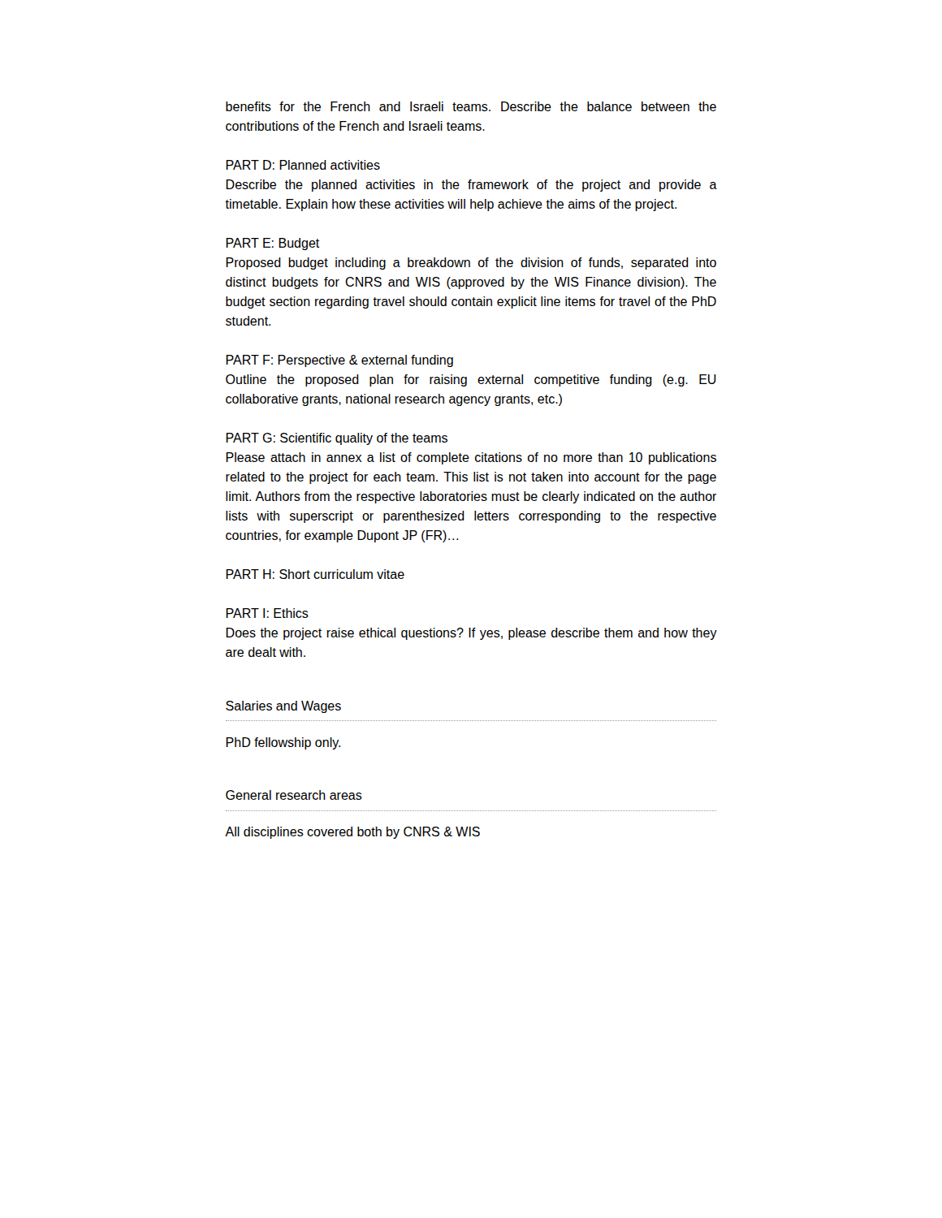benefits for the French and Israeli teams. Describe the balance between the contributions of the French and Israeli teams.
PART D: Planned activities
Describe the planned activities in the framework of the project and provide a timetable. Explain how these activities will help achieve the aims of the project.
PART E: Budget
Proposed budget including a breakdown of the division of funds, separated into distinct budgets for CNRS and WIS (approved by the WIS Finance division). The budget section regarding travel should contain explicit line items for travel of the PhD student.
PART F: Perspective & external funding
Outline the proposed plan for raising external competitive funding (e.g. EU collaborative grants, national research agency grants, etc.)
PART G: Scientific quality of the teams
Please attach in annex a list of complete citations of no more than 10 publications related to the project for each team. This list is not taken into account for the page limit. Authors from the respective laboratories must be clearly indicated on the author lists with superscript or parenthesized letters corresponding to the respective countries, for example Dupont JP (FR)…
PART H: Short curriculum vitae
PART I: Ethics
Does the project raise ethical questions? If yes, please describe them and how they are dealt with.
Salaries and Wages
PhD fellowship only.
General research areas
All disciplines covered both by CNRS & WIS